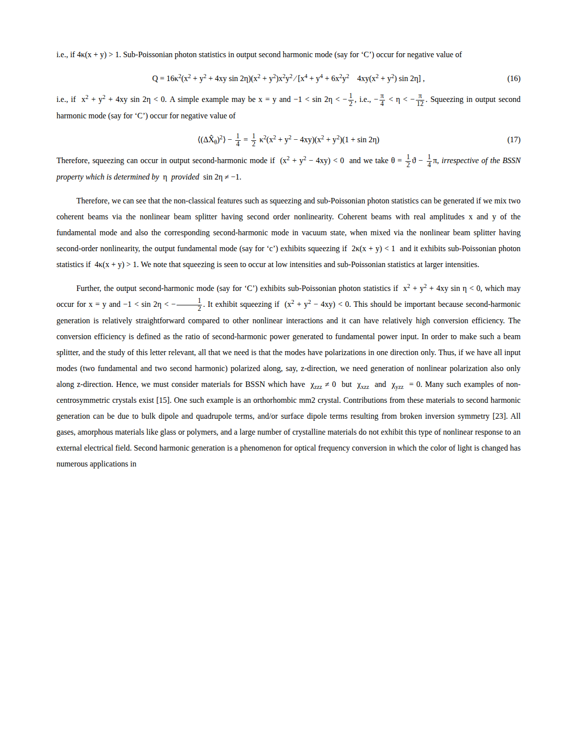i.e., if 4κ(x + y) > 1. Sub-Poissonian photon statistics in output second harmonic mode (say for ‘C’) occur for negative value of
Q = 16κ2(x2 + y2 + 4xy sin 2η)(x2 + y2)x2y2 ⁄ [x4 + y4 + 6x2y2 4xy(x2 + y2) sin 2η] , (16)
i.e., if x2 + y2 + 4xy sin 2η < 0. A simple example may be x = y and −1 < sin 2η < −12, i.e., −π 4 < η < −π 12. Squeezing in output second harmonic mode (say for ‘C’) occur for negative value of
⟨(ΔX̂θ)2⟩ − 14 = 12 κ2(x2 + y2 − 4xy)(x2 + y2)(1 + sin 2η) (17)
Therefore, squeezing can occur in output second-harmonic mode if (x2 + y2 − 4xy) < 0 and we take θ = 12ϑ − 14π, irrespective of the BSSN property which is determined by η provided sin 2η ≠ −1.
Therefore, we can see that the non-classical features such as squeezing and sub-Poissonian photon statistics can be generated if we mix two coherent beams via the nonlinear beam splitter having second order nonlinearity. Coherent beams with real amplitudes x and y of the fundamental mode and also the corresponding second-harmonic mode in vacuum state, when mixed via the nonlinear beam splitter having second-order nonlinearity, the output fundamental mode (say for ‘c’) exhibits squeezing if 2κ(x + y) < 1 and it exhibits sub-Poissonian photon statistics if 4κ(x + y) > 1. We note that squeezing is seen to occur at low intensities and sub-Poissonian statistics at larger intensities.
Further, the output second-harmonic mode (say for ‘C’) exhibits sub-Poissonian photon statistics if x2 + y2 + 4xy sin η < 0, which may occur for x = y and −1 < sin 2η < −12. It exhibit squeezing if (x2 + y2 − 4xy) < 0. This should be important because second-harmonic generation is relatively straightforward compared to other nonlinear interactions and it can have relatively high conversion efficiency. The conversion efficiency is defined as the ratio of second-harmonic power generated to fundamental power input. In order to make such a beam splitter, and the study of this letter relevant, all that we need is that the modes have polarizations in one direction only. Thus, if we have all input modes (two fundamental and two second harmonic) polarized along, say, z-direction, we need generation of nonlinear polarization also only along z-direction. Hence, we must consider materials for BSSN which have χzzz ≠ 0 but χxzz and χyzz = 0. Many such examples of non-centrosymmetric crystals exist [15]. One such example is an orthorhombic mm2 crystal. Contributions from these materials to second harmonic generation can be due to bulk dipole and quadrupole terms, and/or surface dipole terms resulting from broken inversion symmetry [23]. All gases, amorphous materials like glass or polymers, and a large number of crystalline materials do not exhibit this type of nonlinear response to an external electrical field. Second harmonic generation is a phenomenon for optical frequency conversion in which the color of light is changed has numerous applications in